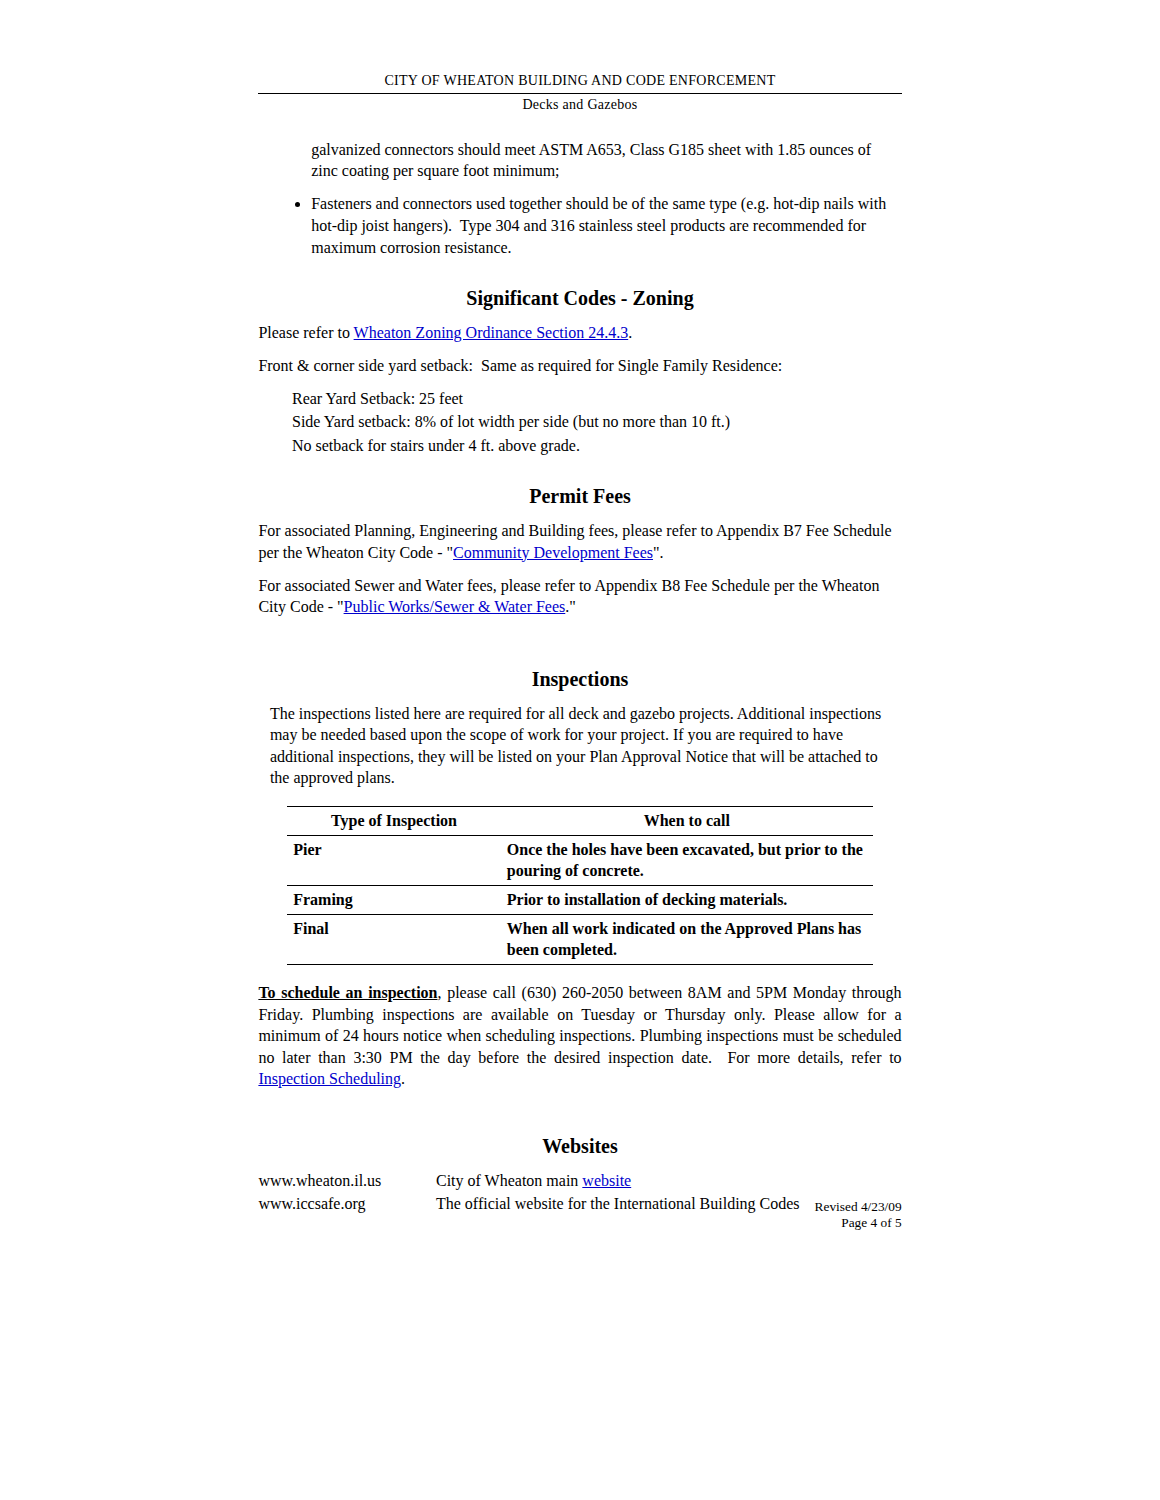City of Wheaton Building and Code Enforcement
Decks and Gazebos
galvanized connectors should meet ASTM A653, Class G185 sheet with 1.85 ounces of zinc coating per square foot minimum;
Fasteners and connectors used together should be of the same type (e.g. hot-dip nails with hot-dip joist hangers). Type 304 and 316 stainless steel products are recommended for maximum corrosion resistance.
Significant Codes - Zoning
Please refer to Wheaton Zoning Ordinance Section 24.4.3.
Front & corner side yard setback: Same as required for Single Family Residence:
Rear Yard Setback: 25 feet
Side Yard setback: 8% of lot width per side (but no more than 10 ft.)
No setback for stairs under 4 ft. above grade.
Permit Fees
For associated Planning, Engineering and Building fees, please refer to Appendix B7 Fee Schedule per the Wheaton City Code - "Community Development Fees".
For associated Sewer and Water fees, please refer to Appendix B8 Fee Schedule per the Wheaton City Code - "Public Works/Sewer & Water Fees."
Inspections
The inspections listed here are required for all deck and gazebo projects. Additional inspections may be needed based upon the scope of work for your project. If you are required to have additional inspections, they will be listed on your Plan Approval Notice that will be attached to the approved plans.
| Type of Inspection | When to call |
| --- | --- |
| Pier | Once the holes have been excavated, but prior to the pouring of concrete. |
| Framing | Prior to installation of decking materials. |
| Final | When all work indicated on the Approved Plans has been completed. |
To schedule an inspection, please call (630) 260-2050 between 8AM and 5PM Monday through Friday. Plumbing inspections are available on Tuesday or Thursday only. Please allow for a minimum of 24 hours notice when scheduling inspections. Plumbing inspections must be scheduled no later than 3:30 PM the day before the desired inspection date. For more details, refer to Inspection Scheduling.
Websites
www.wheaton.il.us City of Wheaton main website
www.iccsafe.org The official website for the International Building Codes
Revised 4/23/09
Page 4 of 5